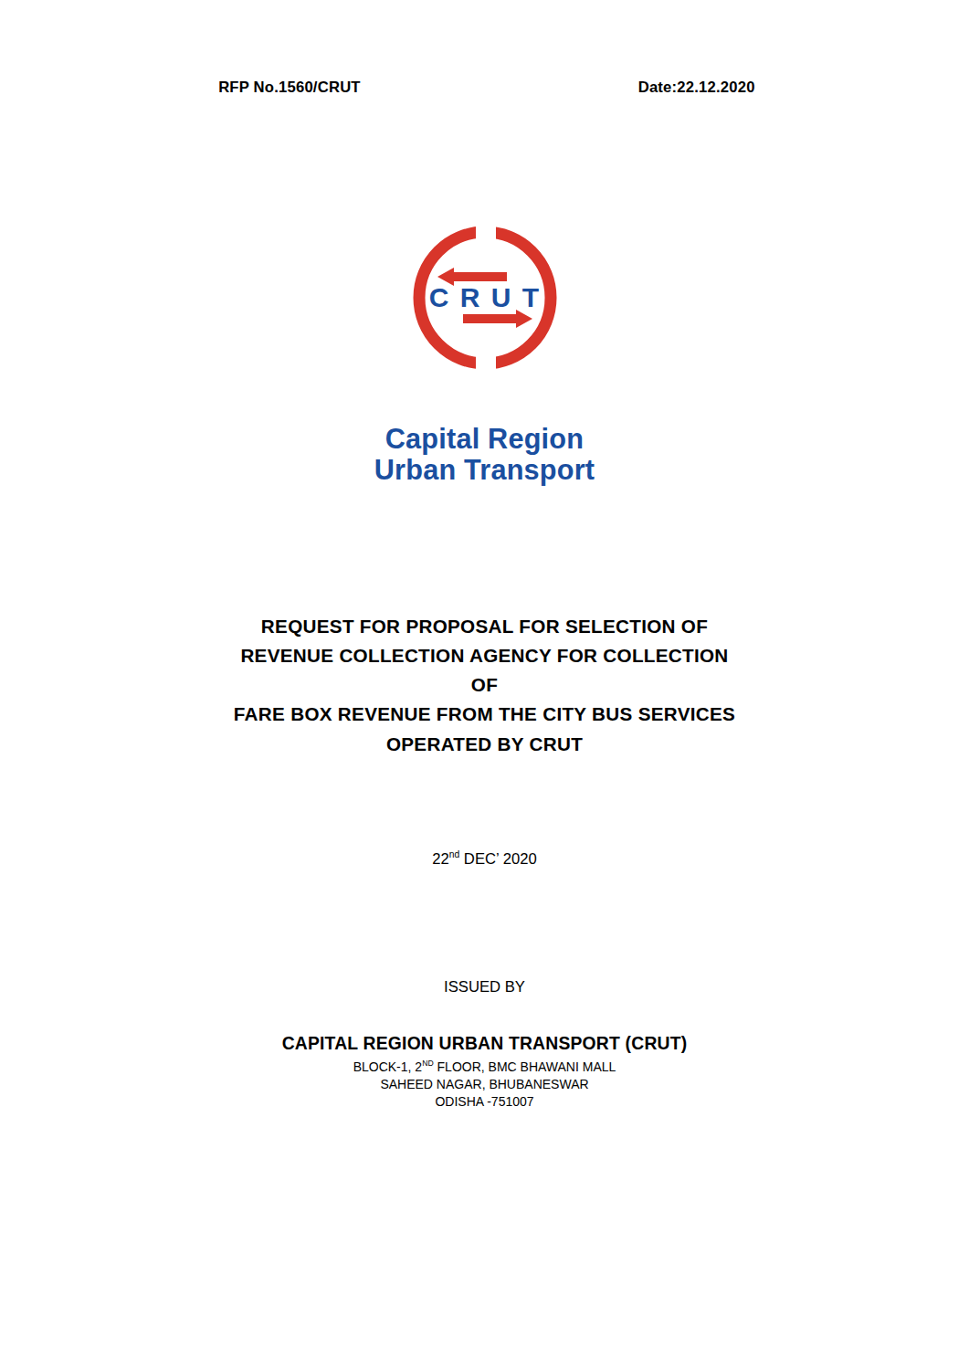RFP No.1560/CRUT
Date:22.12.2020
C R U T
Capital Region
Urban Transport
REQUEST FOR PROPOSAL FOR SELECTION OF
REVENUE COLLECTION AGENCY FOR COLLECTION OF
FARE BOX REVENUE FROM THE CITY BUS SERVICES
OPERATED BY CRUT
22nd DEC’ 2020
ISSUED BY
CAPITAL REGION URBAN TRANSPORT (CRUT)
BLOCK-1, 2ND FLOOR, BMC BHAWANI MALL
SAHEED NAGAR, BHUBANESWAR
ODISHA -751007